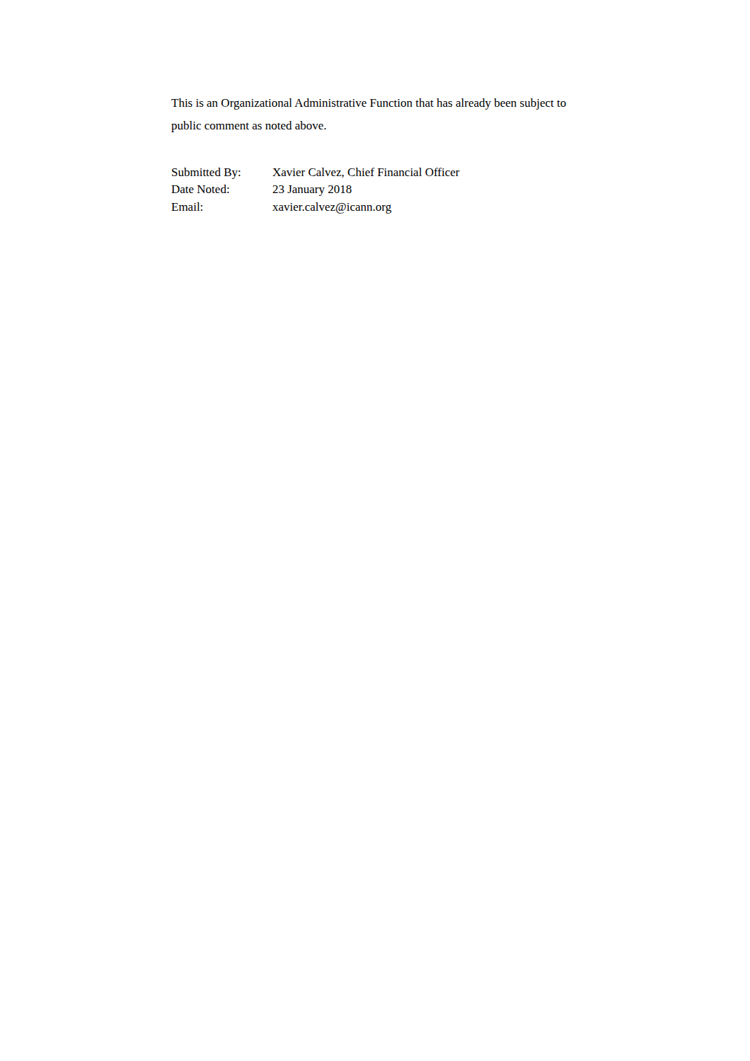This is an Organizational Administrative Function that has already been subject to public comment as noted above.
| Submitted By: | Xavier Calvez, Chief Financial Officer |
| Date Noted: | 23 January 2018 |
| Email: | xavier.calvez@icann.org |